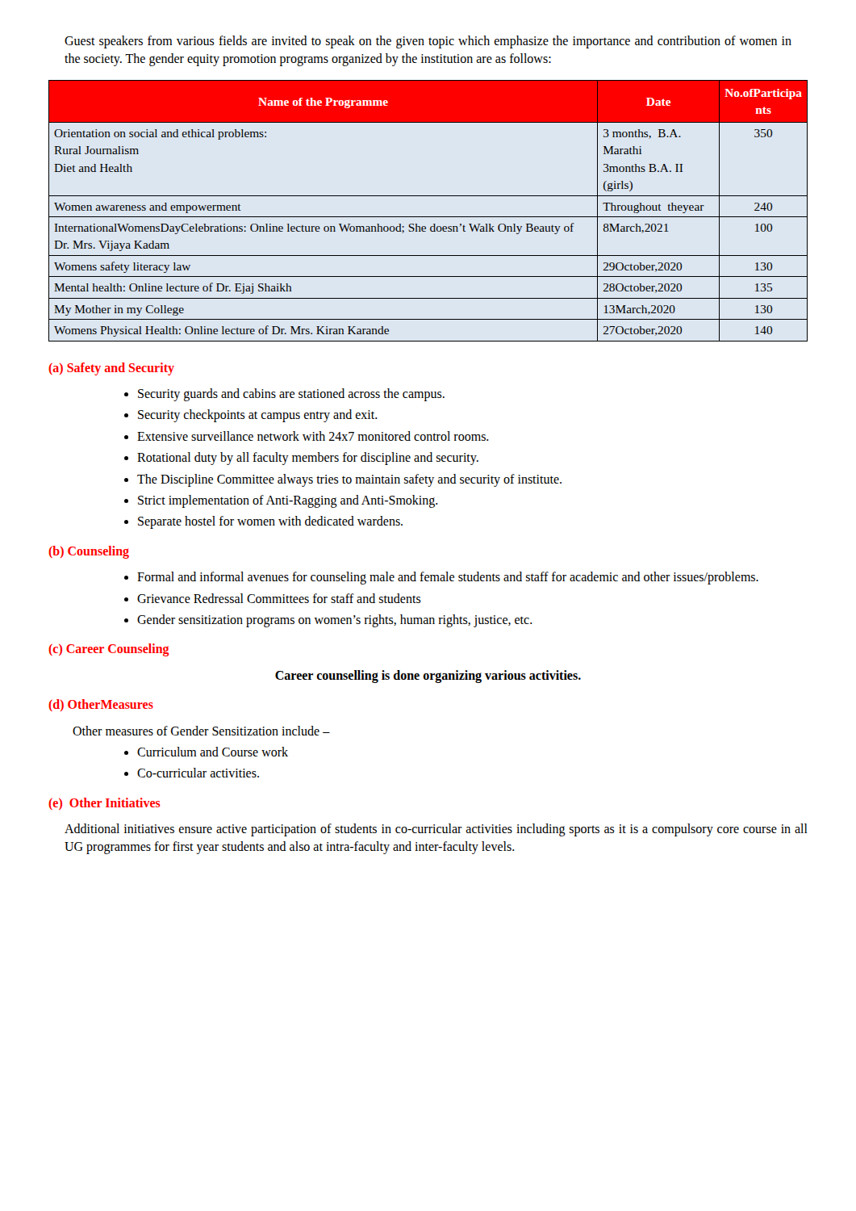Guest speakers from various fields are invited to speak on the given topic which emphasize the importance and contribution of women in the society. The gender equity promotion programs organized by the institution are as follows:
| Name of the Programme | Date | No.ofParticipa nts |
| --- | --- | --- |
| Orientation on social and ethical problems: Rural Journalism Diet and Health | 3 months, B.A. Marathi 3months B.A. II (girls) | 350 |
| Women awareness and empowerment | Throughout theyear | 240 |
| InternationalWomensDayCelebrations: Online lecture on Womanhood; She doesn’t Walk Only Beauty of Dr. Mrs. Vijaya Kadam | 8March,2021 | 100 |
| Womens safety literacy law | 29October,2020 | 130 |
| Mental health: Online lecture of Dr. Ejaj Shaikh | 28October,2020 | 135 |
| My Mother in my College | 13March,2020 | 130 |
| Womens Physical Health: Online lecture of Dr. Mrs. Kiran Karande | 27October,2020 | 140 |
(a) Safety and Security
Security guards and cabins are stationed across the campus.
Security checkpoints at campus entry and exit.
Extensive surveillance network with 24x7 monitored control rooms.
Rotational duty by all faculty members for discipline and security.
The Discipline Committee always tries to maintain safety and security of institute.
Strict implementation of Anti-Ragging and Anti-Smoking.
Separate hostel for women with dedicated wardens.
(b) Counseling
Formal and informal avenues for counseling male and female students and staff for academic and other issues/problems.
Grievance Redressal Committees for staff and students
Gender sensitization programs on women’s rights, human rights, justice, etc.
(c) Career Counseling
Career counselling is done organizing various activities.
(d) OtherMeasures
Other measures of Gender Sensitization include –
Curriculum and Course work
Co-curricular activities.
(e) Other Initiatives
Additional initiatives ensure active participation of students in co-curricular activities including sports as it is a compulsory core course in all UG programmes for first year students and also at intra-faculty and inter-faculty levels.